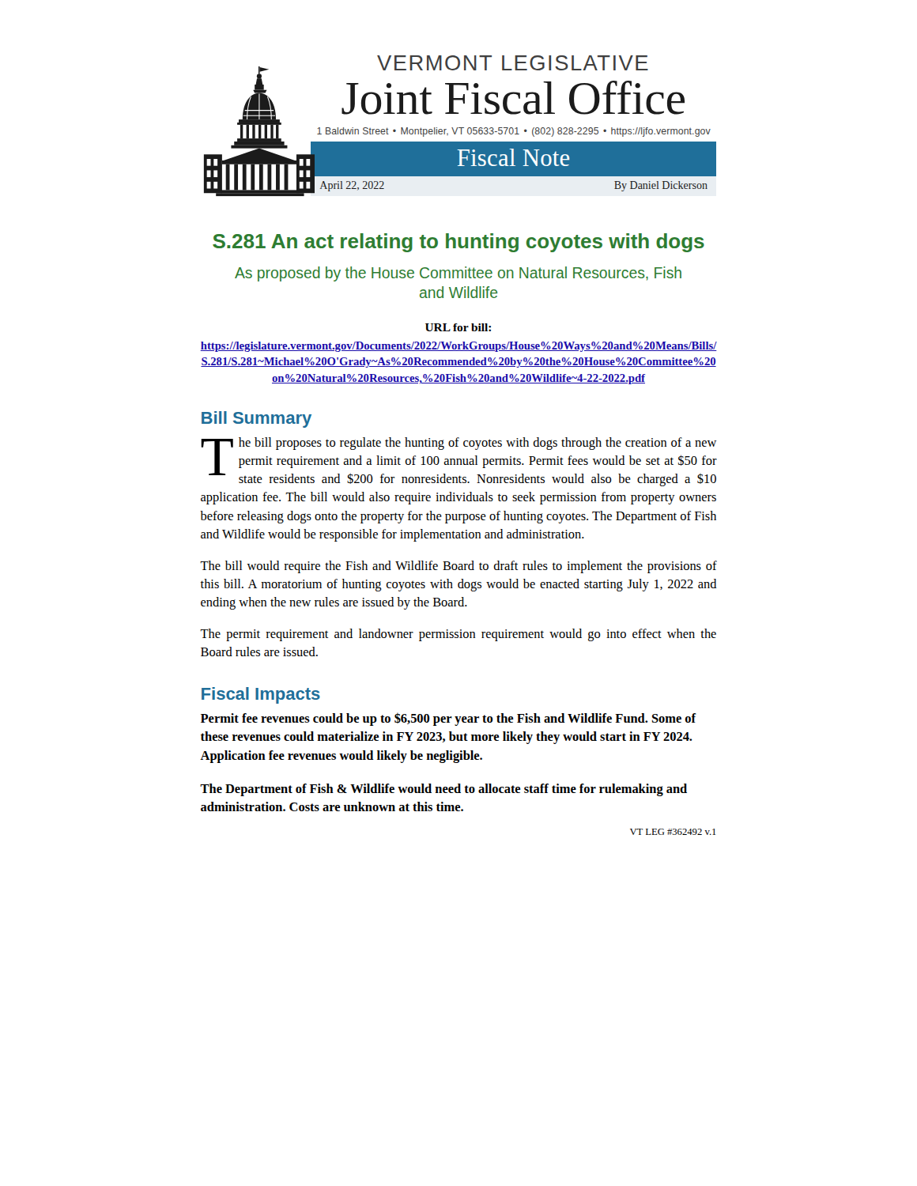VERMONT LEGISLATIVE
Joint Fiscal Office
1 Baldwin Street•Montpelier, VT 05633-5701•(802) 828-2295•https://ljfo.vermont.gov
Fiscal Note
April 22, 2022 By Daniel Dickerson
S.281 An act relating to hunting coyotes with dogs
As proposed by the House Committee on Natural Resources, Fish and Wildlife
URL for bill: https://legislature.vermont.gov/Documents/2022/WorkGroups/House%20Ways%20and%20Means/Bills/S.281/S.281~Michael%20O'Grady~As%20Recommended%20by%20the%20House%20Committee%20on%20Natural%20Resources,%20Fish%20and%20Wildlife~4-22-2022.pdf
Bill Summary
The bill proposes to regulate the hunting of coyotes with dogs through the creation of a new permit requirement and a limit of 100 annual permits. Permit fees would be set at $50 for state residents and $200 for nonresidents. Nonresidents would also be charged a $10 application fee. The bill would also require individuals to seek permission from property owners before releasing dogs onto the property for the purpose of hunting coyotes. The Department of Fish and Wildlife would be responsible for implementation and administration.
The bill would require the Fish and Wildlife Board to draft rules to implement the provisions of this bill. A moratorium of hunting coyotes with dogs would be enacted starting July 1, 2022 and ending when the new rules are issued by the Board.
The permit requirement and landowner permission requirement would go into effect when the Board rules are issued.
Fiscal Impacts
Permit fee revenues could be up to $6,500 per year to the Fish and Wildlife Fund. Some of these revenues could materialize in FY 2023, but more likely they would start in FY 2024. Application fee revenues would likely be negligible.
The Department of Fish & Wildlife would need to allocate staff time for rulemaking and administration. Costs are unknown at this time.
VT LEG #362492 v.1